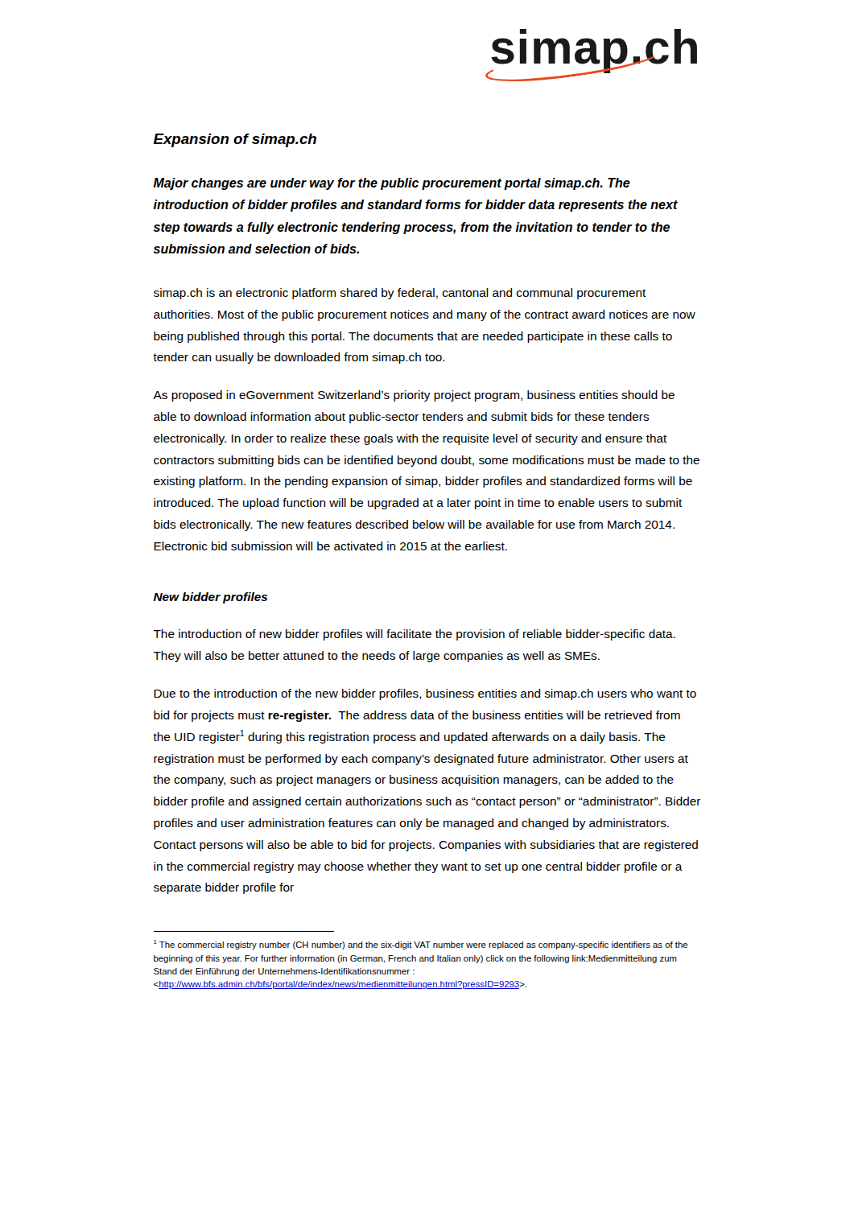simap.ch
Expansion of simap.ch
Major changes are under way for the public procurement portal simap.ch. The introduction of bidder profiles and standard forms for bidder data represents the next step towards a fully electronic tendering process, from the invitation to tender to the submission and selection of bids.
simap.ch is an electronic platform shared by federal, cantonal and communal procurement authorities. Most of the public procurement notices and many of the contract award notices are now being published through this portal. The documents that are needed participate in these calls to tender can usually be downloaded from simap.ch too.
As proposed in eGovernment Switzerland’s priority project program, business entities should be able to download information about public-sector tenders and submit bids for these tenders electronically. In order to realize these goals with the requisite level of security and ensure that contractors submitting bids can be identified beyond doubt, some modifications must be made to the existing platform. In the pending expansion of simap, bidder profiles and standardized forms will be introduced. The upload function will be upgraded at a later point in time to enable users to submit bids electronically. The new features described below will be available for use from March 2014. Electronic bid submission will be activated in 2015 at the earliest.
New bidder profiles
The introduction of new bidder profiles will facilitate the provision of reliable bidder-specific data. They will also be better attuned to the needs of large companies as well as SMEs.
Due to the introduction of the new bidder profiles, business entities and simap.ch users who want to bid for projects must re-register. The address data of the business entities will be retrieved from the UID register1 during this registration process and updated afterwards on a daily basis. The registration must be performed by each company’s designated future administrator. Other users at the company, such as project managers or business acquisition managers, can be added to the bidder profile and assigned certain authorizations such as “contact person” or “administrator”. Bidder profiles and user administration features can only be managed and changed by administrators. Contact persons will also be able to bid for projects. Companies with subsidiaries that are registered in the commercial registry may choose whether they want to set up one central bidder profile or a separate bidder profile for
1 The commercial registry number (CH number) and the six-digit VAT number were replaced as company-specific identifiers as of the beginning of this year. For further information (in German, French and Italian only) click on the following link:Medienmitteilung zum Stand der Einführung der Unternehmens-Identifikationsnummer :
<http://www.bfs.admin.ch/bfs/portal/de/index/news/medienmitteilungen.html?pressID=9293>.